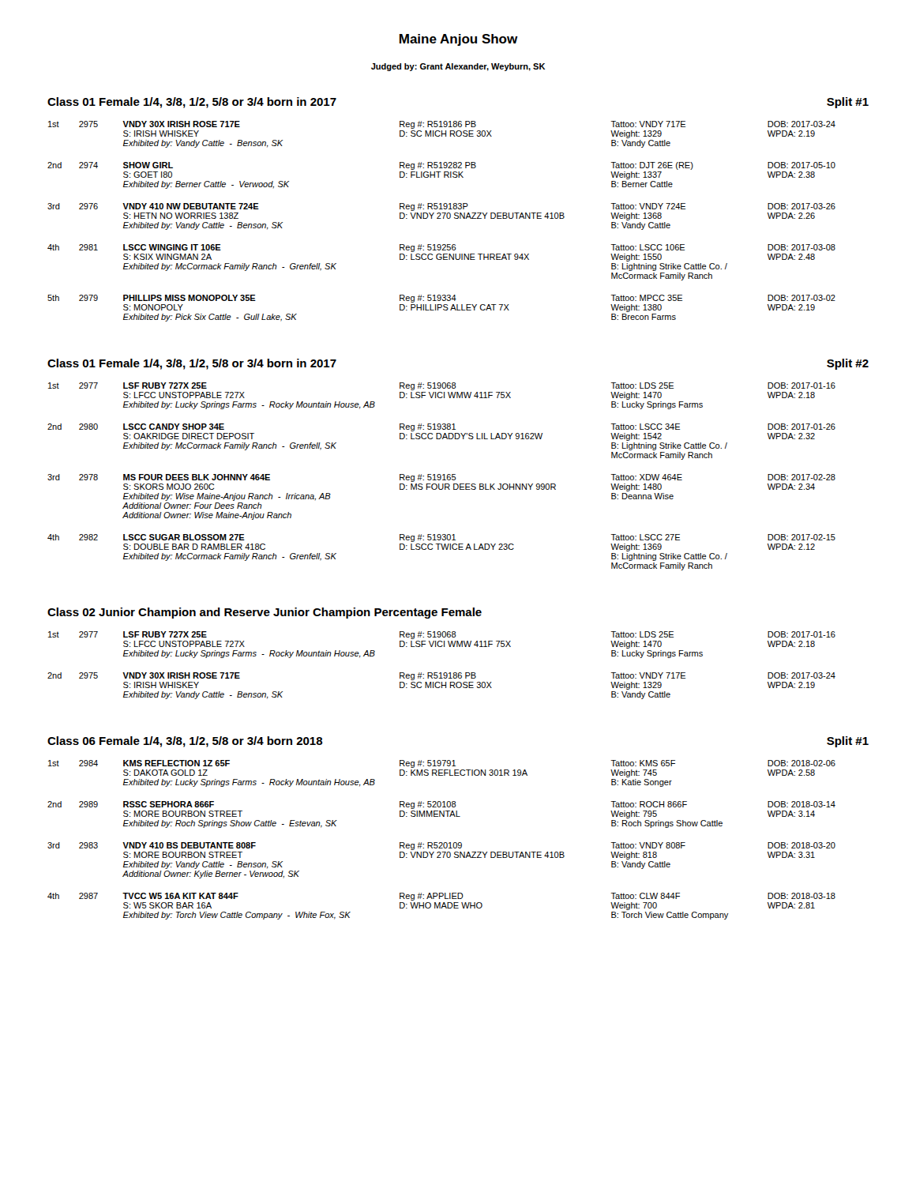Maine Anjou Show
Judged by: Grant Alexander, Weyburn, SK
Class 01 Female 1/4, 3/8, 1/2, 5/8 or 3/4 born in 2017 Split #1
| 1st | 2975 | VNDY 30X IRISH ROSE 717E S: IRISH WHISKEY Exhibited by: Vandy Cattle - Benson, SK | Reg #: R519186 PB D: SC MICH ROSE 30X | Tattoo: VNDY 717E Weight: 1329 B: Vandy Cattle | DOB: 2017-03-24 WPDA: 2.19 |
| 2nd | 2974 | SHOW GIRL S: GOET I80 Exhibited by: Berner Cattle - Verwood, SK | Reg #: R519282 PB D: FLIGHT RISK | Tattoo: DJT 26E (RE) Weight: 1337 B: Berner Cattle | DOB: 2017-05-10 WPDA: 2.38 |
| 3rd | 2976 | VNDY 410 NW DEBUTANTE 724E S: HETN NO WORRIES 138Z Exhibited by: Vandy Cattle - Benson, SK | Reg #: R519183P D: VNDY 270 SNAZZY DEBUTANTE 410B | Tattoo: VNDY 724E Weight: 1368 B: Vandy Cattle | DOB: 2017-03-26 WPDA: 2.26 |
| 4th | 2981 | LSCC WINGING IT 106E S: KSIX WINGMAN 2A Exhibited by: McCormack Family Ranch - Grenfell, SK | Reg #: 519256 D: LSCC GENUINE THREAT 94X | Tattoo: LSCC 106E Weight: 1550 B: Lightning Strike Cattle Co. / McCormack Family Ranch | DOB: 2017-03-08 WPDA: 2.48 |
| 5th | 2979 | PHILLIPS MISS MONOPOLY 35E S: MONOPOLY Exhibited by: Pick Six Cattle - Gull Lake, SK | Reg #: 519334 D: PHILLIPS ALLEY CAT 7X | Tattoo: MPCC 35E Weight: 1380 B: Brecon Farms | DOB: 2017-03-02 WPDA: 2.19 |
Class 01 Female 1/4, 3/8, 1/2, 5/8 or 3/4 born in 2017 Split #2
| 1st | 2977 | LSF RUBY 727X 25E S: LFCC UNSTOPPABLE 727X Exhibited by: Lucky Springs Farms - Rocky Mountain House, AB | Reg #: 519068 D: LSF VICI WMW 411F 75X | Tattoo: LDS 25E Weight: 1470 B: Lucky Springs Farms | DOB: 2017-01-16 WPDA: 2.18 |
| 2nd | 2980 | LSCC CANDY SHOP 34E S: OAKRIDGE DIRECT DEPOSIT Exhibited by: McCormack Family Ranch - Grenfell, SK | Reg #: 519381 D: LSCC DADDY'S LIL LADY 9162W | Tattoo: LSCC 34E Weight: 1542 B: Lightning Strike Cattle Co. / McCormack Family Ranch | DOB: 2017-01-26 WPDA: 2.32 |
| 3rd | 2978 | MS FOUR DEES BLK JOHNNY 464E S: SKORS MOJO 260C Exhibited by: Wise Maine-Anjou Ranch - Irricana, AB Additional Owner: Four Dees Ranch Additional Owner: Wise Maine-Anjou Ranch | Reg #: 519165 D: MS FOUR DEES BLK JOHNNY 990R | Tattoo: XDW 464E Weight: 1480 B: Deanna Wise | DOB: 2017-02-28 WPDA: 2.34 |
| 4th | 2982 | LSCC SUGAR BLOSSOM 27E S: DOUBLE BAR D RAMBLER 418C Exhibited by: McCormack Family Ranch - Grenfell, SK | Reg #: 519301 D: LSCC TWICE A LADY 23C | Tattoo: LSCC 27E Weight: 1369 B: Lightning Strike Cattle Co. / McCormack Family Ranch | DOB: 2017-02-15 WPDA: 2.12 |
Class 02 Junior Champion and Reserve Junior Champion Percentage Female
| 1st | 2977 | LSF RUBY 727X 25E S: LFCC UNSTOPPABLE 727X Exhibited by: Lucky Springs Farms - Rocky Mountain House, AB | Reg #: 519068 D: LSF VICI WMW 411F 75X | Tattoo: LDS 25E Weight: 1470 B: Lucky Springs Farms | DOB: 2017-01-16 WPDA: 2.18 |
| 2nd | 2975 | VNDY 30X IRISH ROSE 717E S: IRISH WHISKEY Exhibited by: Vandy Cattle - Benson, SK | Reg #: R519186 PB D: SC MICH ROSE 30X | Tattoo: VNDY 717E Weight: 1329 B: Vandy Cattle | DOB: 2017-03-24 WPDA: 2.19 |
Class 06 Female 1/4, 3/8, 1/2, 5/8 or 3/4 born 2018 Split #1
| 1st | 2984 | KMS REFLECTION 1Z 65F S: DAKOTA GOLD 1Z Exhibited by: Lucky Springs Farms - Rocky Mountain House, AB | Reg #: 519791 D: KMS REFLECTION 301R 19A | Tattoo: KMS 65F Weight: 745 B: Katie Songer | DOB: 2018-02-06 WPDA: 2.58 |
| 2nd | 2989 | RSSC SEPHORA 866F S: MORE BOURBON STREET Exhibited by: Roch Springs Show Cattle - Estevan, SK | Reg #: 520108 D: SIMMENTAL | Tattoo: ROCH 866F Weight: 795 B: Roch Springs Show Cattle | DOB: 2018-03-14 WPDA: 3.14 |
| 3rd | 2983 | VNDY 410 BS DEBUTANTE 808F S: MORE BOURBON STREET Exhibited by: Vandy Cattle - Benson, SK Additional Owner: Kylie Berner - Verwood, SK | Reg #: R520109 D: VNDY 270 SNAZZY DEBUTANTE 410B | Tattoo: VNDY 808F Weight: 818 B: Vandy Cattle | DOB: 2018-03-20 WPDA: 3.31 |
| 4th | 2987 | TVCC W5 16A KIT KAT 844F S: W5 SKOR BAR 16A Exhibited by: Torch View Cattle Company - White Fox, SK | Reg #: APPLIED D: WHO MADE WHO | Tattoo: CLW 844F Weight: 700 B: Torch View Cattle Company | DOB: 2018-03-18 WPDA: 2.81 |